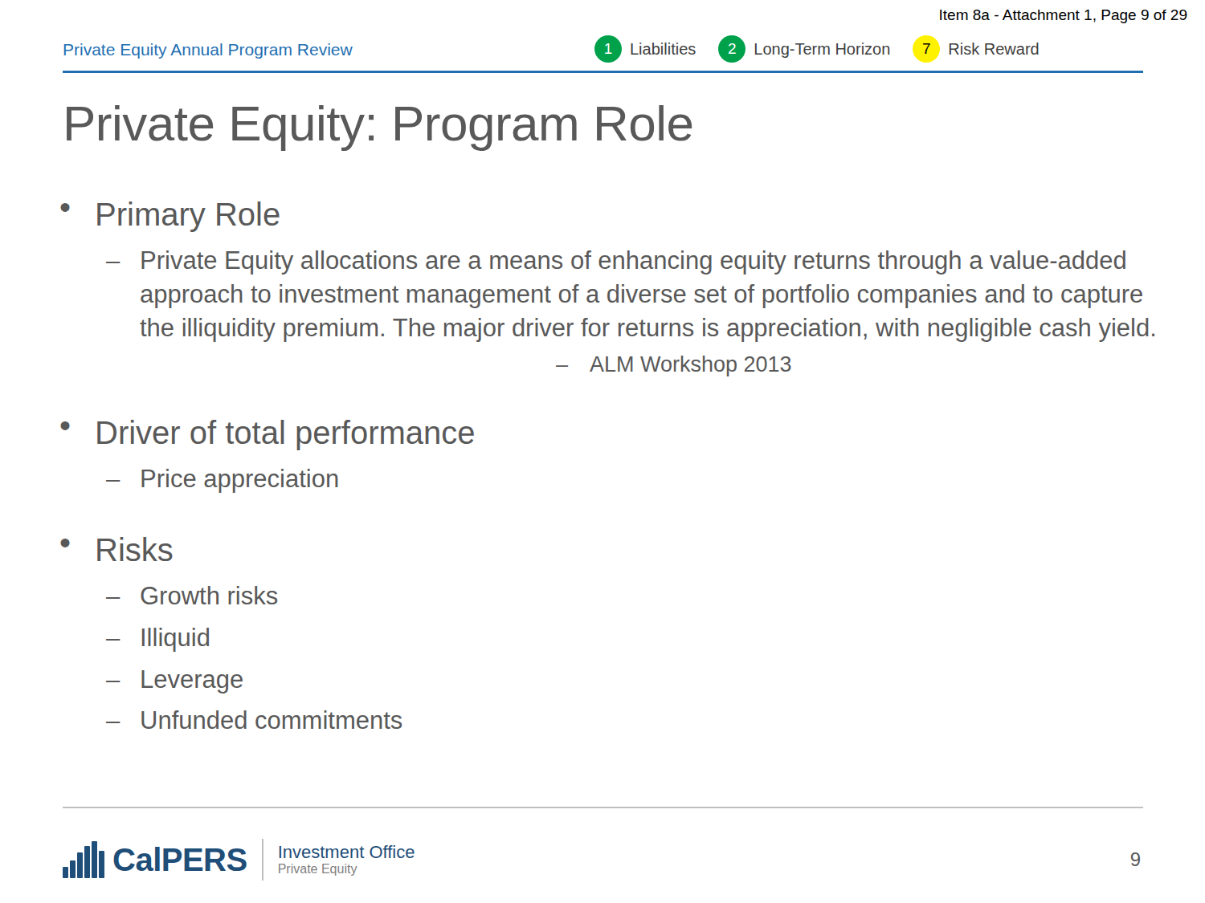Item 8a - Attachment 1, Page 9 of 29
Private Equity Annual Program Review
1 Liabilities 2 Long-Term Horizon 7 Risk Reward
Private Equity: Program Role
Primary Role
Private Equity allocations are a means of enhancing equity returns through a value-added approach to investment management of a diverse set of portfolio companies and to capture the illiquidity premium. The major driver for returns is appreciation, with negligible cash yield.
ALM Workshop 2013
Driver of total performance
Price appreciation
Risks
Growth risks
Illiquid
Leverage
Unfunded commitments
CalPERS
Investment Office
Private Equity
9